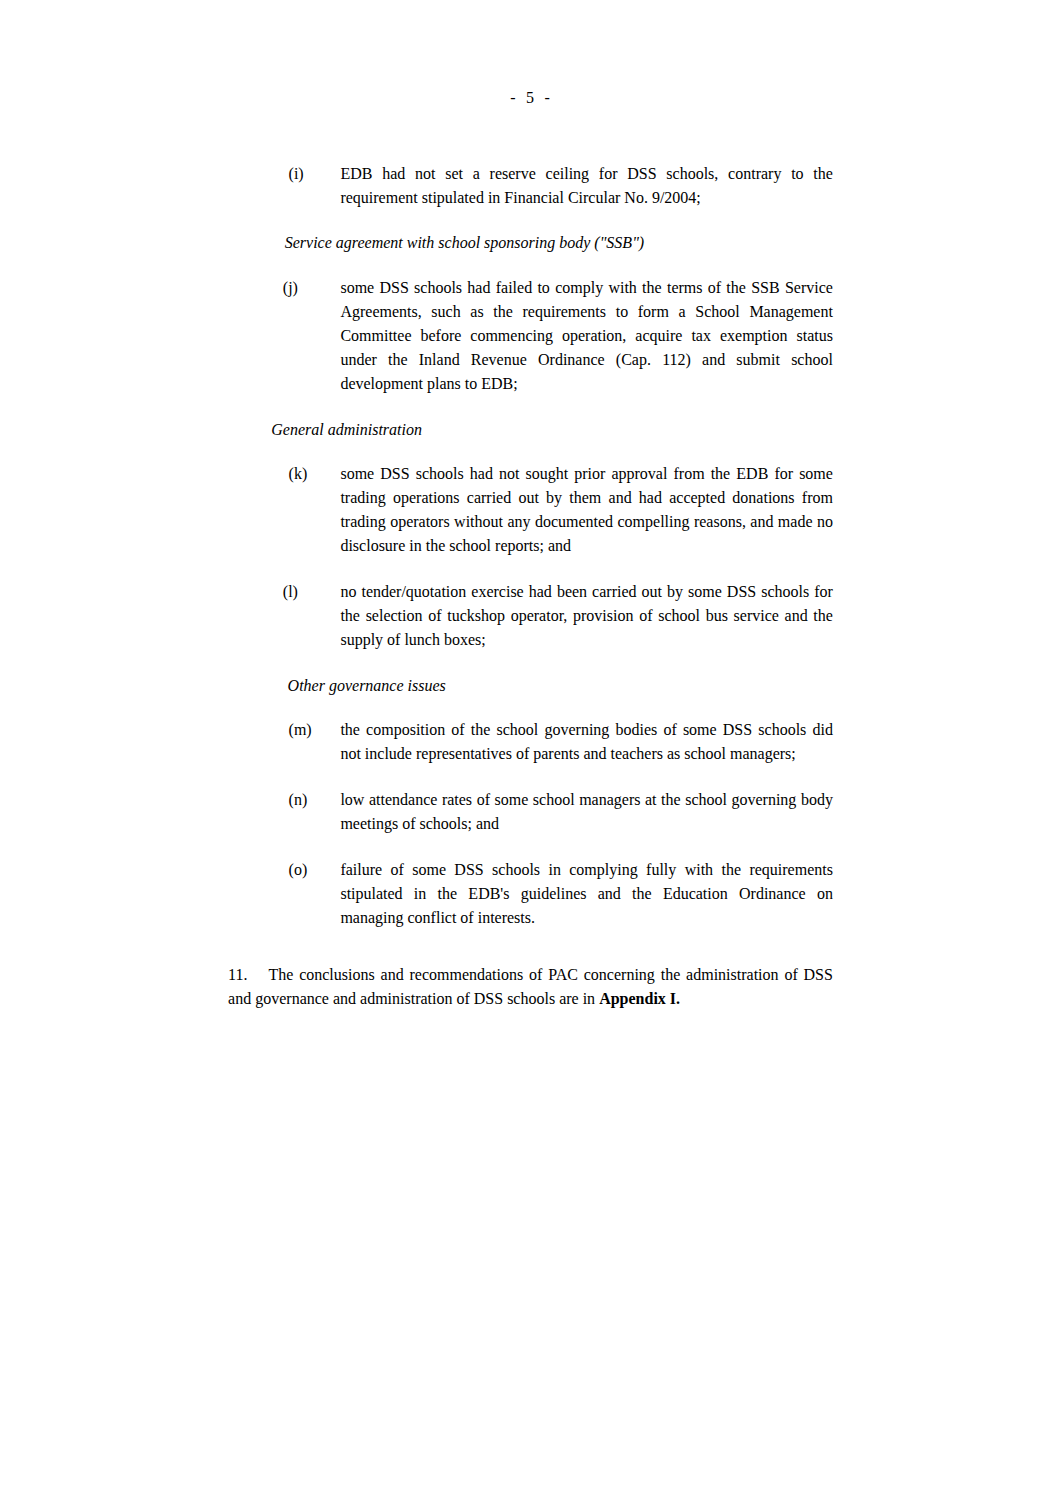- 5 -
(i)
EDB had not set a reserve ceiling for DSS schools, contrary to the requirement stipulated in Financial Circular No. 9/2004;
Service agreement with school sponsoring body ("SSB")
(j)
some DSS schools had failed to comply with the terms of the SSB Service Agreements, such as the requirements to form a School Management Committee before commencing operation, acquire tax exemption status under the Inland Revenue Ordinance (Cap. 112) and submit school development plans to EDB;
General administration
(k)
some DSS schools had not sought prior approval from the EDB for some trading operations carried out by them and had accepted donations from trading operators without any documented compelling reasons, and made no disclosure in the school reports; and
(l)
no tender/quotation exercise had been carried out by some DSS schools for the selection of tuckshop operator, provision of school bus service and the supply of lunch boxes;
Other governance issues
(m)
the composition of the school governing bodies of some DSS schools did not include representatives of parents and teachers as school managers;
(n)
low attendance rates of some school managers at the school governing body meetings of schools; and
(o)
failure of some DSS schools in complying fully with the requirements stipulated in the EDB's guidelines and the Education Ordinance on managing conflict of interests.
11. The conclusions and recommendations of PAC concerning the administration of DSS and governance and administration of DSS schools are in Appendix I.